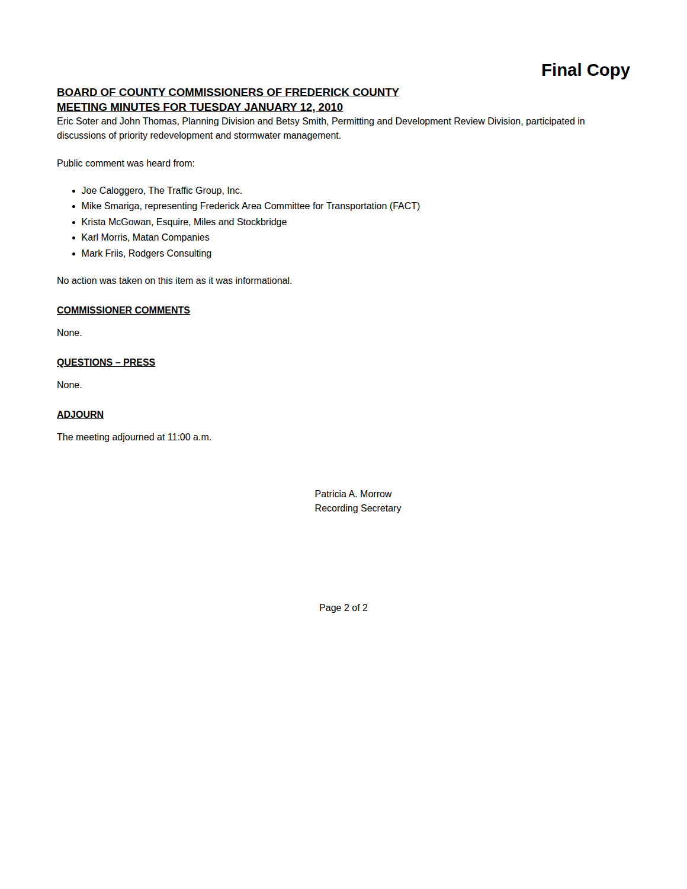Final Copy
BOARD OF COUNTY COMMISSIONERS OF FREDERICK COUNTY
MEETING MINUTES FOR TUESDAY JANUARY 12, 2010
Eric Soter and John Thomas, Planning Division and Betsy Smith, Permitting and Development Review Division, participated in discussions of priority redevelopment and stormwater management.
Public comment was heard from:
Joe Caloggero, The Traffic Group, Inc.
Mike Smariga, representing Frederick Area Committee for Transportation (FACT)
Krista McGowan, Esquire, Miles and Stockbridge
Karl Morris, Matan Companies
Mark Friis, Rodgers Consulting
No action was taken on this item as it was informational.
COMMISSIONER COMMENTS
None.
QUESTIONS – PRESS
None.
ADJOURN
The meeting adjourned at 11:00 a.m.
Patricia A. Morrow
Recording Secretary
Page 2 of 2